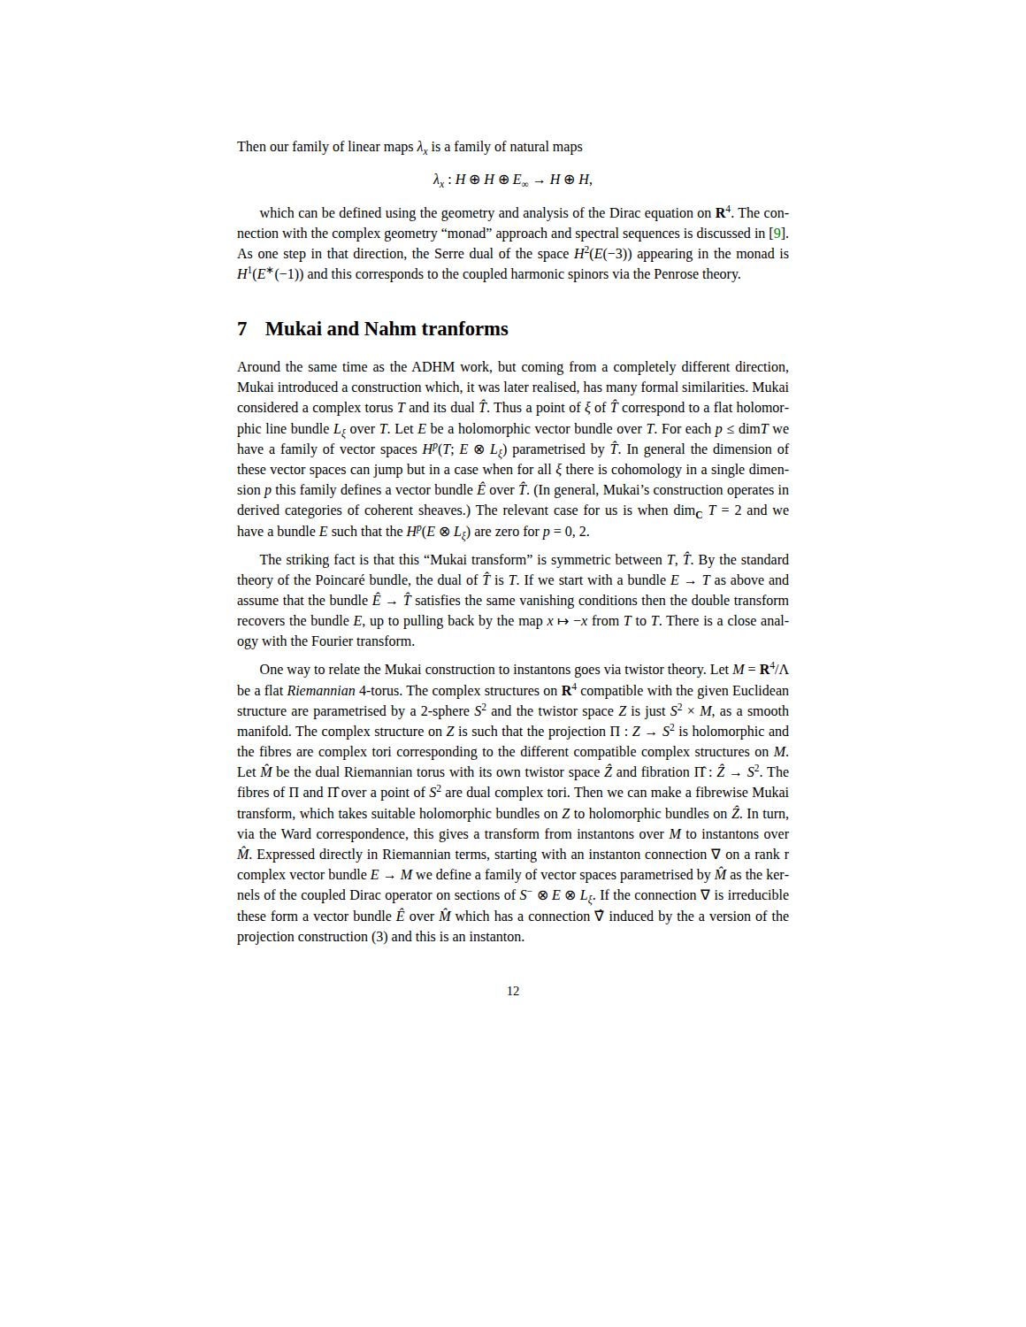Then our family of linear maps λx is a family of natural maps
λx : H ⊕ H ⊕ E∞ → H ⊕ H,
which can be defined using the geometry and analysis of the Dirac equation on R4. The connection with the complex geometry “monad” approach and spectral sequences is discussed in [9]. As one step in that direction, the Serre dual of the space H2(E(−3)) appearing in the monad is H1(E∗(−1)) and this corresponds to the coupled harmonic spinors via the Penrose theory.
7 Mukai and Nahm tranforms
Around the same time as the ADHM work, but coming from a completely different direction, Mukai introduced a construction which, it was later realised, has many formal similarities. Mukai considered a complex torus T and its dual T̂. Thus a point of ξ of T̂ correspond to a flat holomorphic line bundle Lξ over T. Let E be a holomorphic vector bundle over T. For each p ≤ dimT we have a family of vector spaces Hp(T; E ⊗ Lξ) parametrised by T̂. In general the dimension of these vector spaces can jump but in a case when for all ξ there is cohomology in a single dimension p this family defines a vector bundle Ê over T̂. (In general, Mukai’s construction operates in derived categories of coherent sheaves.) The relevant case for us is when dimC T = 2 and we have a bundle E such that the Hp(E ⊗ Lξ) are zero for p = 0, 2.
The striking fact is that this “Mukai transform” is symmetric between T, T̂. By the standard theory of the Poincaré bundle, the dual of T̂ is T. If we start with a bundle E → T as above and assume that the bundle Ê → T̂ satisfies the same vanishing conditions then the double transform recovers the bundle E, up to pulling back by the map x ↦ −x from T to T. There is a close analogy with the Fourier transform.
One way to relate the Mukai construction to instantons goes via twistor theory. Let M = R4/Λ be a flat Riemannian 4-torus. The complex structures on R4 compatible with the given Euclidean structure are parametrised by a 2-sphere S2 and the twistor space Z is just S2 × M, as a smooth manifold. The complex structure on Z is such that the projection Π : Z → S2 is holomorphic and the fibres are complex tori corresponding to the different compatible complex structures on M. Let M̂ be the dual Riemannian torus with its own twistor space Ẑ and fibration Π̂ : Ẑ → S2. The fibres of Π and Π̂ over a point of S2 are dual complex tori. Then we can make a fibrewise Mukai transform, which takes suitable holomorphic bundles on Z to holomorphic bundles on Ẑ. In turn, via the Ward correspondence, this gives a transform from instantons over M to instantons over M̂. Expressed directly in Riemannian terms, starting with an instanton connection ∇ on a rank r complex vector bundle E → M we define a family of vector spaces parametrised by M̂ as the kernels of the coupled Dirac operator on sections of S− ⊗ E ⊗ Lξ. If the connection ∇ is irreducible these form a vector bundle Ê over M̂ which has a connection ∇̂ induced by the a version of the projection construction (3) and this is an instanton.
12